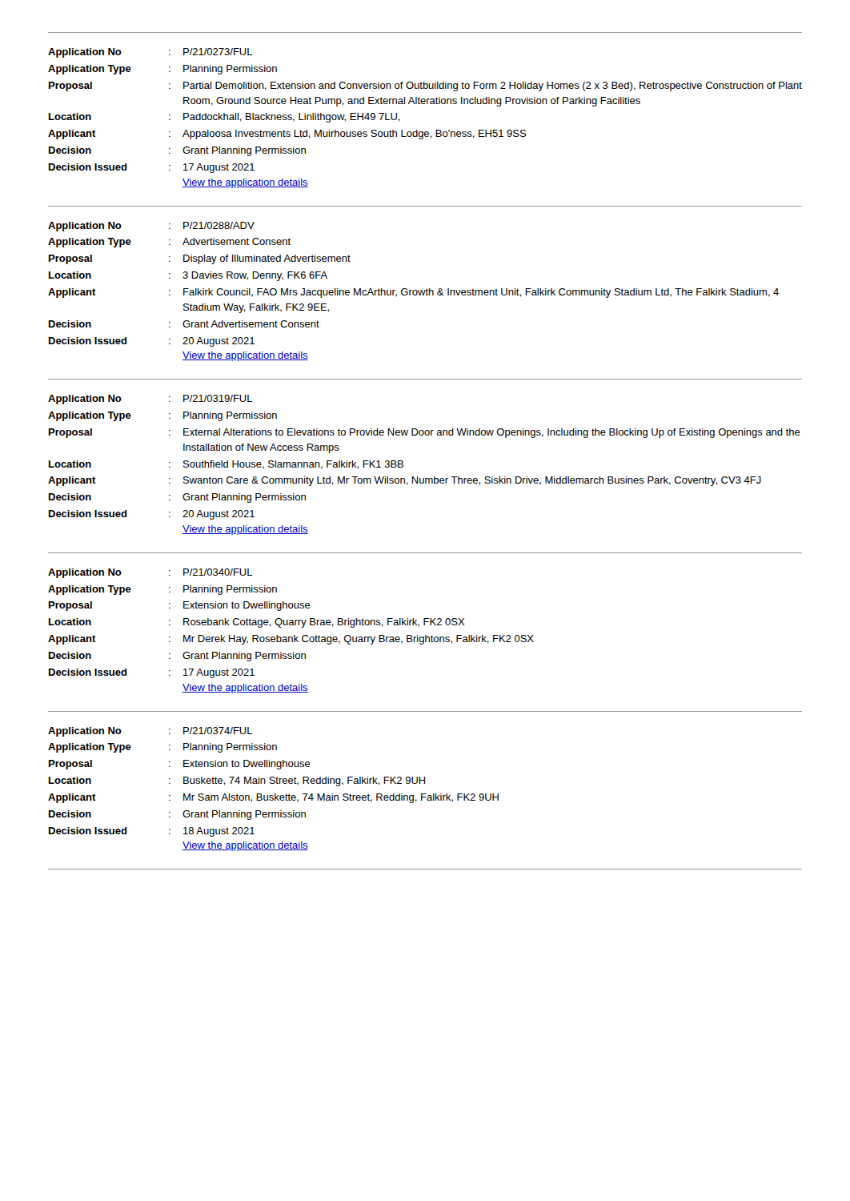| Application No | : | P/21/0273/FUL |
| Application Type | : | Planning Permission |
| Proposal | : | Partial Demolition, Extension and Conversion of Outbuilding to Form 2 Holiday Homes (2 x 3 Bed), Retrospective Construction of Plant Room, Ground Source Heat Pump, and External Alterations Including Provision of Parking Facilities |
| Location | : | Paddockhall, Blackness, Linlithgow, EH49 7LU, |
| Applicant | : | Appaloosa Investments Ltd, Muirhouses South Lodge, Bo'ness, EH51 9SS |
| Decision | : | Grant Planning Permission |
| Decision Issued | : | 17 August 2021 View the application details |
| Application No | : | P/21/0288/ADV |
| Application Type | : | Advertisement Consent |
| Proposal | : | Display of Illuminated Advertisement |
| Location | : | 3 Davies Row, Denny, FK6 6FA |
| Applicant | : | Falkirk Council, FAO Mrs Jacqueline McArthur, Growth & Investment Unit, Falkirk Community Stadium Ltd, The Falkirk Stadium, 4 Stadium Way, Falkirk, FK2 9EE, |
| Decision | : | Grant Advertisement Consent |
| Decision Issued | : | 20 August 2021 View the application details |
| Application No | : | P/21/0319/FUL |
| Application Type | : | Planning Permission |
| Proposal | : | External Alterations to Elevations to Provide New Door and Window Openings, Including the Blocking Up of Existing Openings and the Installation of New Access Ramps |
| Location | : | Southfield House, Slamannan, Falkirk, FK1 3BB |
| Applicant | : | Swanton Care & Community Ltd, Mr Tom Wilson, Number Three, Siskin Drive, Middlemarch Busines Park, Coventry, CV3 4FJ |
| Decision | : | Grant Planning Permission |
| Decision Issued | : | 20 August 2021 View the application details |
| Application No | : | P/21/0340/FUL |
| Application Type | : | Planning Permission |
| Proposal | : | Extension to Dwellinghouse |
| Location | : | Rosebank Cottage, Quarry Brae, Brightons, Falkirk, FK2 0SX |
| Applicant | : | Mr Derek Hay, Rosebank Cottage, Quarry Brae, Brightons, Falkirk, FK2 0SX |
| Decision | : | Grant Planning Permission |
| Decision Issued | : | 17 August 2021 View the application details |
| Application No | : | P/21/0374/FUL |
| Application Type | : | Planning Permission |
| Proposal | : | Extension to Dwellinghouse |
| Location | : | Buskette, 74 Main Street, Redding, Falkirk, FK2 9UH |
| Applicant | : | Mr Sam Alston, Buskette, 74 Main Street, Redding, Falkirk, FK2 9UH |
| Decision | : | Grant Planning Permission |
| Decision Issued | : | 18 August 2021 View the application details |